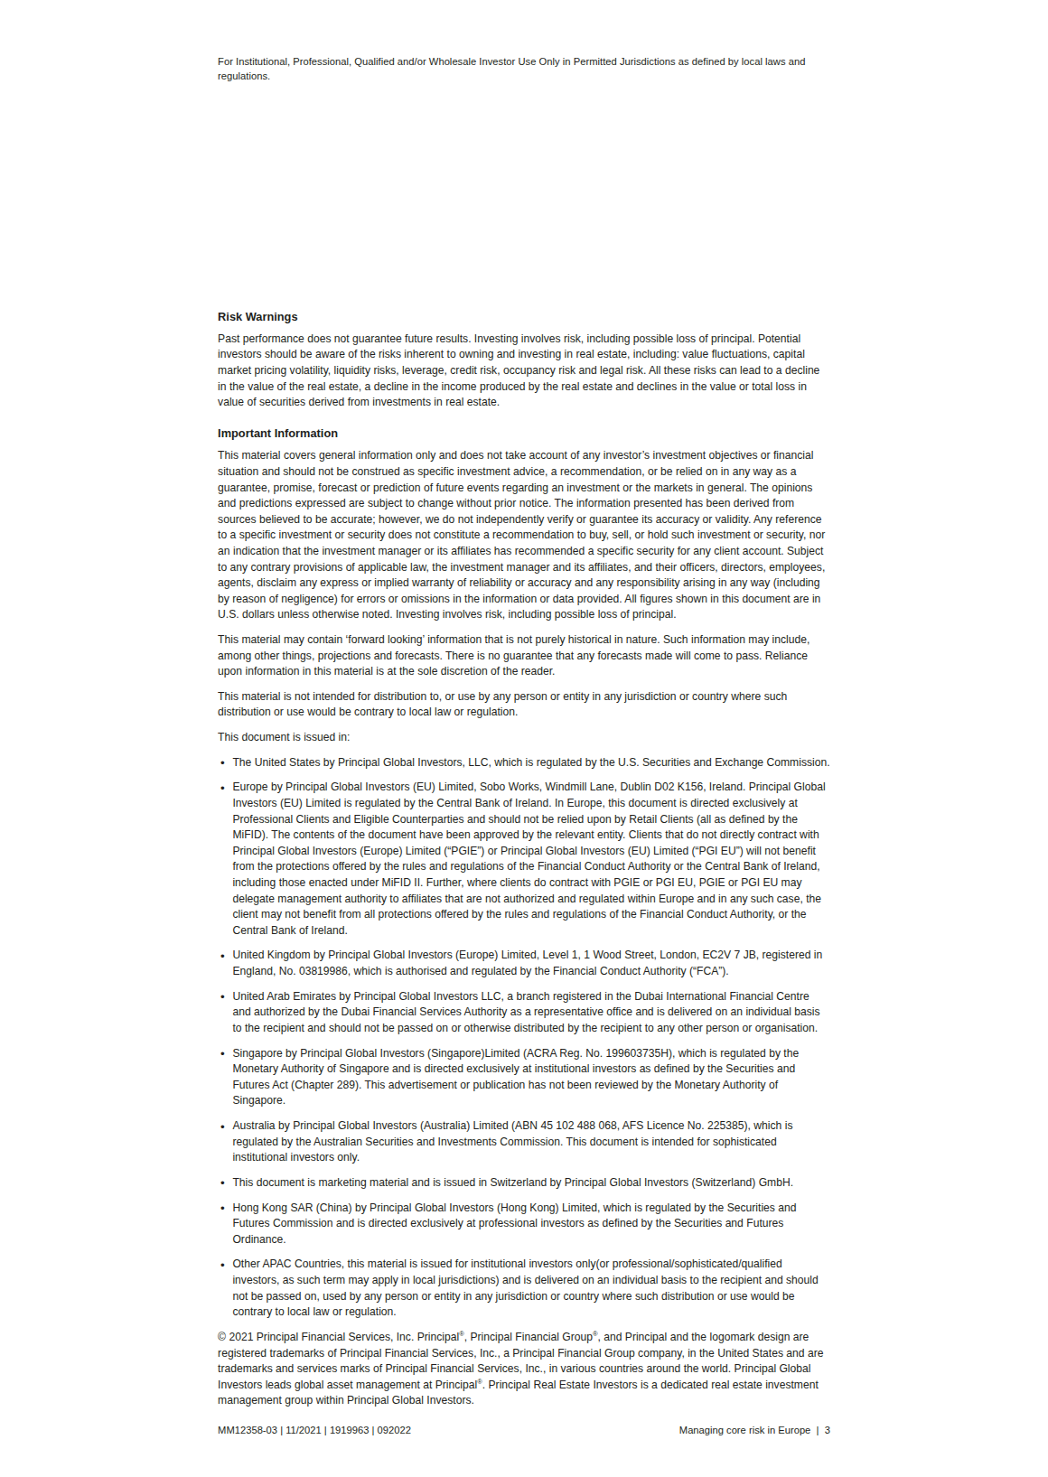For Institutional, Professional, Qualified and/or Wholesale Investor Use Only in Permitted Jurisdictions as defined by local laws and regulations.
Risk Warnings
Past performance does not guarantee future results. Investing involves risk, including possible loss of principal. Potential investors should be aware of the risks inherent to owning and investing in real estate, including: value fluctuations, capital market pricing volatility, liquidity risks, leverage, credit risk, occupancy risk and legal risk. All these risks can lead to a decline in the value of the real estate, a decline in the income produced by the real estate and declines in the value or total loss in value of securities derived from investments in real estate.
Important Information
This material covers general information only and does not take account of any investor’s investment objectives or financial situation and should not be construed as specific investment advice, a recommendation, or be relied on in any way as a guarantee, promise, forecast or prediction of future events regarding an investment or the markets in general. The opinions and predictions expressed are subject to change without prior notice. The information presented has been derived from sources believed to be accurate; however, we do not independently verify or guarantee its accuracy or validity. Any reference to a specific investment or security does not constitute a recommendation to buy, sell, or hold such investment or security, nor an indication that the investment manager or its affiliates has recommended a specific security for any client account. Subject to any contrary provisions of applicable law, the investment manager and its affiliates, and their officers, directors, employees, agents, disclaim any express or implied warranty of reliability or accuracy and any responsibility arising in any way (including by reason of negligence) for errors or omissions in the information or data provided. All figures shown in this document are in U.S. dollars unless otherwise noted. Investing involves risk, including possible loss of principal.
This material may contain ‘forward looking’ information that is not purely historical in nature. Such information may include, among other things, projections and forecasts. There is no guarantee that any forecasts made will come to pass. Reliance upon information in this material is at the sole discretion of the reader.
This material is not intended for distribution to, or use by any person or entity in any jurisdiction or country where such distribution or use would be contrary to local law or regulation.
This document is issued in:
The United States by Principal Global Investors, LLC, which is regulated by the U.S. Securities and Exchange Commission.
Europe by Principal Global Investors (EU) Limited, Sobo Works, Windmill Lane, Dublin D02 K156, Ireland. Principal Global Investors (EU) Limited is regulated by the Central Bank of Ireland. In Europe, this document is directed exclusively at Professional Clients and Eligible Counterparties and should not be relied upon by Retail Clients (all as defined by the MiFID). The contents of the document have been approved by the relevant entity. Clients that do not directly contract with Principal Global Investors (Europe) Limited (“PGIE”) or Principal Global Investors (EU) Limited (“PGI EU”) will not benefit from the protections offered by the rules and regulations of the Financial Conduct Authority or the Central Bank of Ireland, including those enacted under MiFID II. Further, where clients do contract with PGIE or PGI EU, PGIE or PGI EU may delegate management authority to affiliates that are not authorized and regulated within Europe and in any such case, the client may not benefit from all protections offered by the rules and regulations of the Financial Conduct Authority, or the Central Bank of Ireland.
United Kingdom by Principal Global Investors (Europe) Limited, Level 1, 1 Wood Street, London, EC2V 7 JB, registered in England, No. 03819986, which is authorised and regulated by the Financial Conduct Authority (“FCA”).
United Arab Emirates by Principal Global Investors LLC, a branch registered in the Dubai International Financial Centre and authorized by the Dubai Financial Services Authority as a representative office and is delivered on an individual basis to the recipient and should not be passed on or otherwise distributed by the recipient to any other person or organisation.
Singapore by Principal Global Investors (Singapore)Limited (ACRA Reg. No. 199603735H), which is regulated by the Monetary Authority of Singapore and is directed exclusively at institutional investors as defined by the Securities and Futures Act (Chapter 289). This advertisement or publication has not been reviewed by the Monetary Authority of Singapore.
Australia by Principal Global Investors (Australia) Limited (ABN 45 102 488 068, AFS Licence No. 225385), which is regulated by the Australian Securities and Investments Commission. This document is intended for sophisticated institutional investors only.
This document is marketing material and is issued in Switzerland by Principal Global Investors (Switzerland) GmbH.
Hong Kong SAR (China) by Principal Global Investors (Hong Kong) Limited, which is regulated by the Securities and Futures Commission and is directed exclusively at professional investors as defined by the Securities and Futures Ordinance.
Other APAC Countries, this material is issued for institutional investors only(or professional/sophisticated/qualified investors, as such term may apply in local jurisdictions) and is delivered on an individual basis to the recipient and should not be passed on, used by any person or entity in any jurisdiction or country where such distribution or use would be contrary to local law or regulation.
© 2021 Principal Financial Services, Inc. Principal®, Principal Financial Group®, and Principal and the logomark design are registered trademarks of Principal Financial Services, Inc., a Principal Financial Group company, in the United States and are trademarks and services marks of Principal Financial Services, Inc., in various countries around the world. Principal Global Investors leads global asset management at Principal®. Principal Real Estate Investors is a dedicated real estate investment management group within Principal Global Investors.
MM12358-03 | 11/2021 | 1919963 | 092022 Managing core risk in Europe | 3